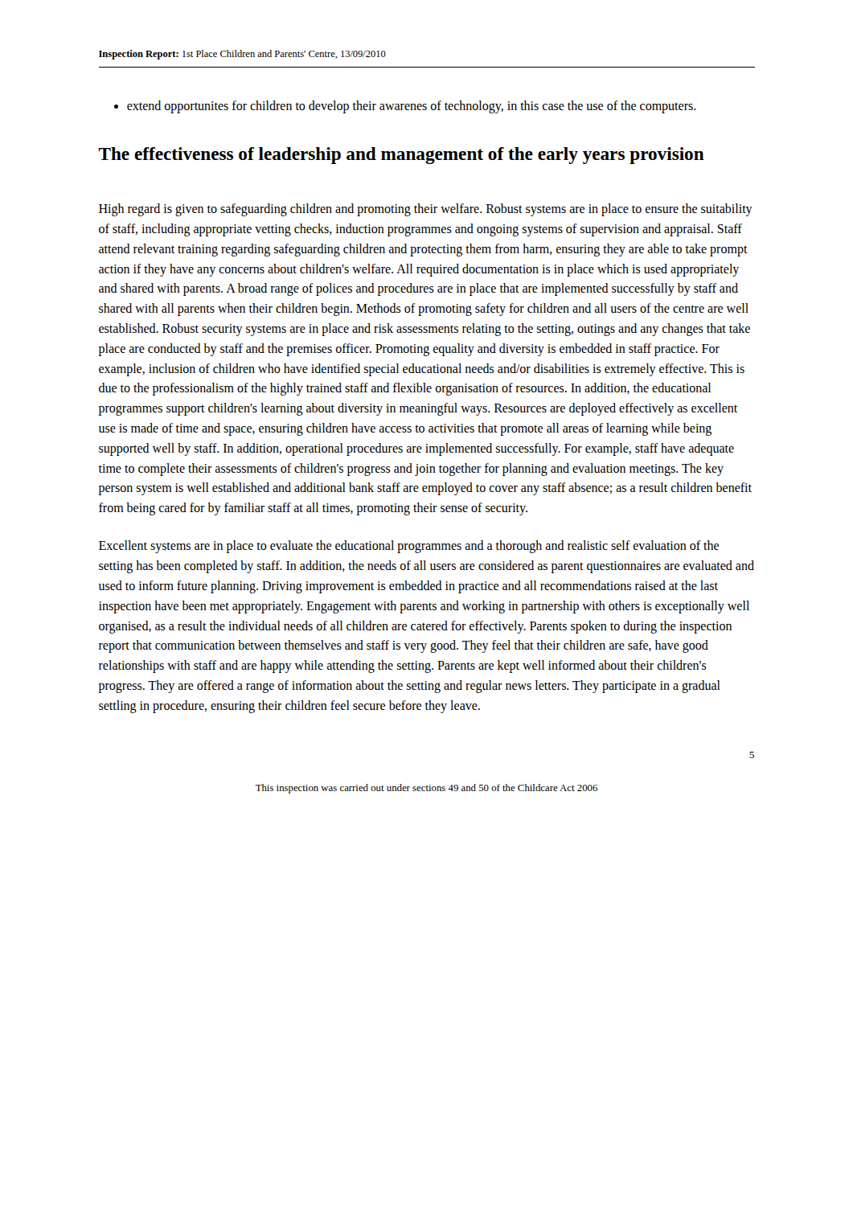Inspection Report: 1st Place Children and Parents' Centre, 13/09/2010
extend opportunites for children to develop their awarenes of technology, in this case the use of the computers.
The effectiveness of leadership and management of the early years provision
High regard is given to safeguarding children and promoting their welfare. Robust systems are in place to ensure the suitability of staff, including appropriate vetting checks, induction programmes and ongoing systems of supervision and appraisal. Staff attend relevant training regarding safeguarding children and protecting them from harm, ensuring they are able to take prompt action if they have any concerns about children's welfare. All required documentation is in place which is used appropriately and shared with parents. A broad range of polices and procedures are in place that are implemented successfully by staff and shared with all parents when their children begin. Methods of promoting safety for children and all users of the centre are well established. Robust security systems are in place and risk assessments relating to the setting, outings and any changes that take place are conducted by staff and the premises officer. Promoting equality and diversity is embedded in staff practice. For example, inclusion of children who have identified special educational needs and/or disabilities is extremely effective. This is due to the professionalism of the highly trained staff and flexible organisation of resources. In addition, the educational programmes support children's learning about diversity in meaningful ways. Resources are deployed effectively as excellent use is made of time and space, ensuring children have access to activities that promote all areas of learning while being supported well by staff. In addition, operational procedures are implemented successfully. For example, staff have adequate time to complete their assessments of children's progress and join together for planning and evaluation meetings. The key person system is well established and additional bank staff are employed to cover any staff absence; as a result children benefit from being cared for by familiar staff at all times, promoting their sense of security.
Excellent systems are in place to evaluate the educational programmes and a thorough and realistic self evaluation of the setting has been completed by staff. In addition, the needs of all users are considered as parent questionnaires are evaluated and used to inform future planning. Driving improvement is embedded in practice and all recommendations raised at the last inspection have been met appropriately. Engagement with parents and working in partnership with others is exceptionally well organised, as a result the individual needs of all children are catered for effectively. Parents spoken to during the inspection report that communication between themselves and staff is very good. They feel that their children are safe, have good relationships with staff and are happy while attending the setting. Parents are kept well informed about their children's progress. They are offered a range of information about the setting and regular news letters. They participate in a gradual settling in procedure, ensuring their children feel secure before they leave.
5
This inspection was carried out under sections 49 and 50 of the Childcare Act 2006